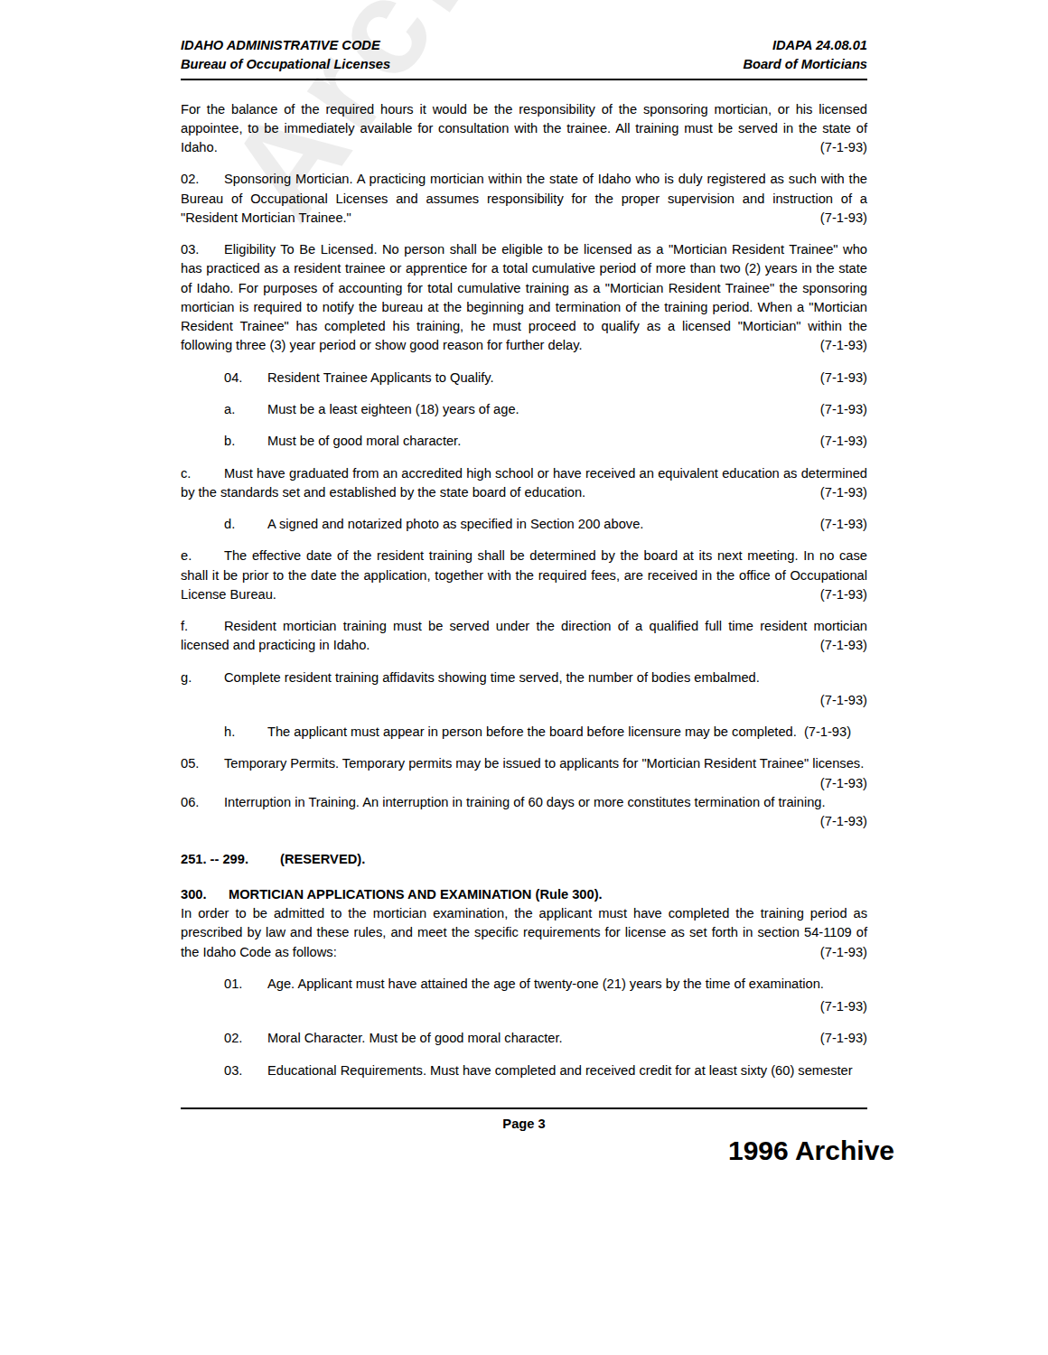Archive
IDAHO ADMINISTRATIVE CODE IDAPA 24.08.01
Bureau of Occupational Licenses Board of Morticians
For the balance of the required hours it would be the responsibility of the sponsoring mortician, or his licensed appointee, to be immediately available for consultation with the trainee. All training must be served in the state of Idaho.(7-1-93)
02. Sponsoring Mortician. A practicing mortician within the state of Idaho who is duly registered as such with the Bureau of Occupational Licenses and assumes responsibility for the proper supervision and instruction of a "Resident Mortician Trainee."(7-1-93)
03. Eligibility To Be Licensed. No person shall be eligible to be licensed as a "Mortician Resident Trainee" who has practiced as a resident trainee or apprentice for a total cumulative period of more than two (2) years in the state of Idaho. For purposes of accounting for total cumulative training as a "Mortician Resident Trainee" the sponsoring mortician is required to notify the bureau at the beginning and termination of the training period. When a "Mortician Resident Trainee" has completed his training, he must proceed to qualify as a licensed "Mortician" within the following three (3) year period or show good reason for further delay.(7-1-93)
04. Resident Trainee Applicants to Qualify.(7-1-93)
a. Must be a least eighteen (18) years of age.(7-1-93)
b. Must be of good moral character.(7-1-93)
c. Must have graduated from an accredited high school or have received an equivalent education as determined by the standards set and established by the state board of education.(7-1-93)
d. A signed and notarized photo as specified in Section 200 above.(7-1-93)
e. The effective date of the resident training shall be determined by the board at its next meeting. In no case shall it be prior to the date the application, together with the required fees, are received in the office of Occupational License Bureau.(7-1-93)
f. Resident mortician training must be served under the direction of a qualified full time resident mortician licensed and practicing in Idaho.(7-1-93)
g. Complete resident training affidavits showing time served, the number of bodies embalmed.
(7-1-93)
h. The applicant must appear in person before the board before licensure may be completed. (7-1-93)
05. Temporary Permits. Temporary permits may be issued to applicants for "Mortician Resident Trainee" licenses.(7-1-93)
06. Interruption in Training. An interruption in training of 60 days or more constitutes termination of training.(7-1-93)
251. -- 299.(RESERVED).
300. MORTICIAN APPLICATIONS AND EXAMINATION (Rule 300).
In order to be admitted to the mortician examination, the applicant must have completed the training period as prescribed by law and these rules, and meet the specific requirements for license as set forth in section 54-1109 of the Idaho Code as follows:(7-1-93)
01. Age. Applicant must have attained the age of twenty-one (21) years by the time of examination.
(7-1-93)
02. Moral Character. Must be of good moral character.(7-1-93)
03. Educational Requirements. Must have completed and received credit for at least sixty (60) semester
Page 3
1996 Archive